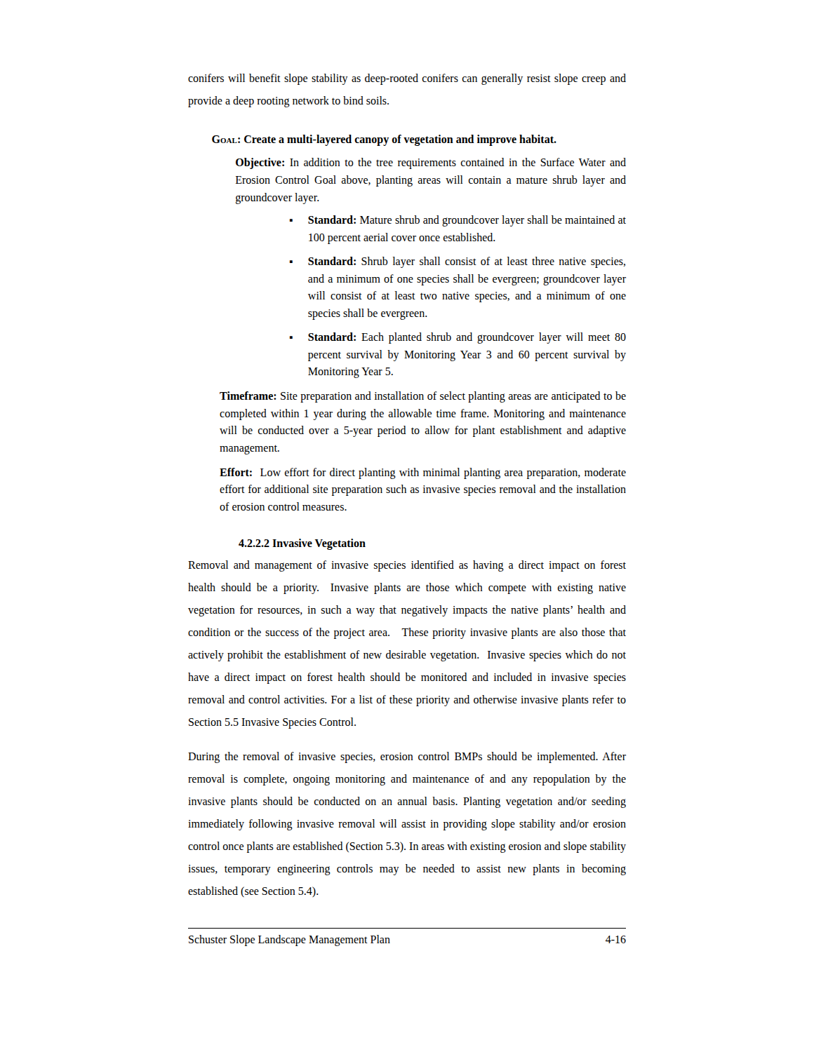conifers will benefit slope stability as deep-rooted conifers can generally resist slope creep and provide a deep rooting network to bind soils.
Goal: Create a multi-layered canopy of vegetation and improve habitat.
Objective: In addition to the tree requirements contained in the Surface Water and Erosion Control Goal above, planting areas will contain a mature shrub layer and groundcover layer.
Standard: Mature shrub and groundcover layer shall be maintained at 100 percent aerial cover once established.
Standard: Shrub layer shall consist of at least three native species, and a minimum of one species shall be evergreen; groundcover layer will consist of at least two native species, and a minimum of one species shall be evergreen.
Standard: Each planted shrub and groundcover layer will meet 80 percent survival by Monitoring Year 3 and 60 percent survival by Monitoring Year 5.
Timeframe: Site preparation and installation of select planting areas are anticipated to be completed within 1 year during the allowable time frame. Monitoring and maintenance will be conducted over a 5-year period to allow for plant establishment and adaptive management.
Effort: Low effort for direct planting with minimal planting area preparation, moderate effort for additional site preparation such as invasive species removal and the installation of erosion control measures.
4.2.2.2 Invasive Vegetation
Removal and management of invasive species identified as having a direct impact on forest health should be a priority. Invasive plants are those which compete with existing native vegetation for resources, in such a way that negatively impacts the native plants’ health and condition or the success of the project area. These priority invasive plants are also those that actively prohibit the establishment of new desirable vegetation. Invasive species which do not have a direct impact on forest health should be monitored and included in invasive species removal and control activities. For a list of these priority and otherwise invasive plants refer to Section 5.5 Invasive Species Control.
During the removal of invasive species, erosion control BMPs should be implemented. After removal is complete, ongoing monitoring and maintenance of and any repopulation by the invasive plants should be conducted on an annual basis. Planting vegetation and/or seeding immediately following invasive removal will assist in providing slope stability and/or erosion control once plants are established (Section 5.3). In areas with existing erosion and slope stability issues, temporary engineering controls may be needed to assist new plants in becoming established (see Section 5.4).
Schuster Slope Landscape Management Plan
4-16